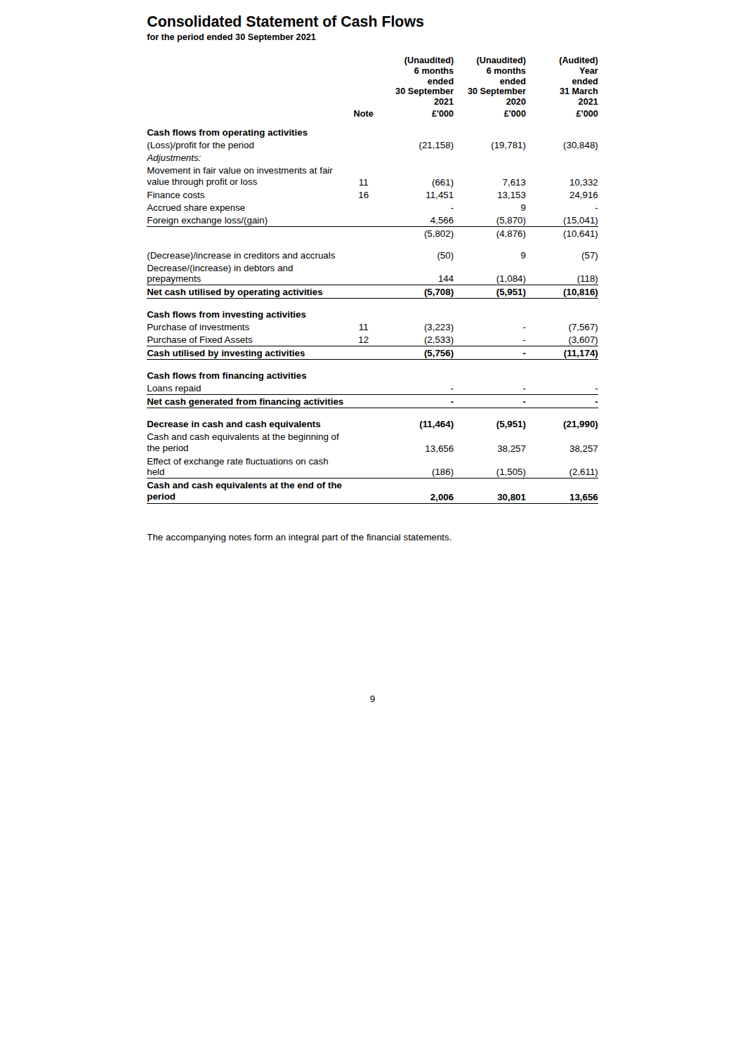Consolidated Statement of Cash Flows
for the period ended 30 September 2021
| | | (Unaudited) 6 months ended 30 September 2021 | (Unaudited) 6 months ended 30 September 2020 | (Audited) Year ended 31 March 2021 |
| --- | --- | --- | --- | --- |
| | Note | £'000 | £'000 | £'000 |
| Cash flows from operating activities | | | | |
| (Loss)/profit for the period | | (21,158) | (19,781) | (30,848) |
| Adjustments: | | | | |
| Movement in fair value on investments at fair value through profit or loss | 11 | (661) | 7,613 | 10,332 |
| Finance costs | 16 | 11,451 | 13,153 | 24,916 |
| Accrued share expense | | - | 9 | - |
| Foreign exchange loss/(gain) | | 4,566 | (5,870) | (15,041) |
| | | (5,802) | (4,876) | (10,641) |
| (Decrease)/increase in creditors and accruals | | (50) | 9 | (57) |
| Decrease/(increase) in debtors and prepayments | | 144 | (1,084) | (118) |
| Net cash utilised by operating activities | | (5,708) | (5,951) | (10,816) |
| Cash flows from investing activities | | | | |
| Purchase of investments | 11 | (3,223) | - | (7,567) |
| Purchase of Fixed Assets | 12 | (2,533) | - | (3,607) |
| Cash utilised by investing activities | | (5,756) | - | (11,174) |
| Cash flows from financing activities | | | | |
| Loans repaid | | - | - | - |
| Net cash generated from financing activities | | - | - | - |
| Decrease in cash and cash equivalents | | (11,464) | (5,951) | (21,990) |
| Cash and cash equivalents at the beginning of the period | | 13,656 | 38,257 | 38,257 |
| Effect of exchange rate fluctuations on cash held | | (186) | (1,505) | (2,611) |
| Cash and cash equivalents at the end of the period | | 2,006 | 30,801 | 13,656 |
The accompanying notes form an integral part of the financial statements.
9